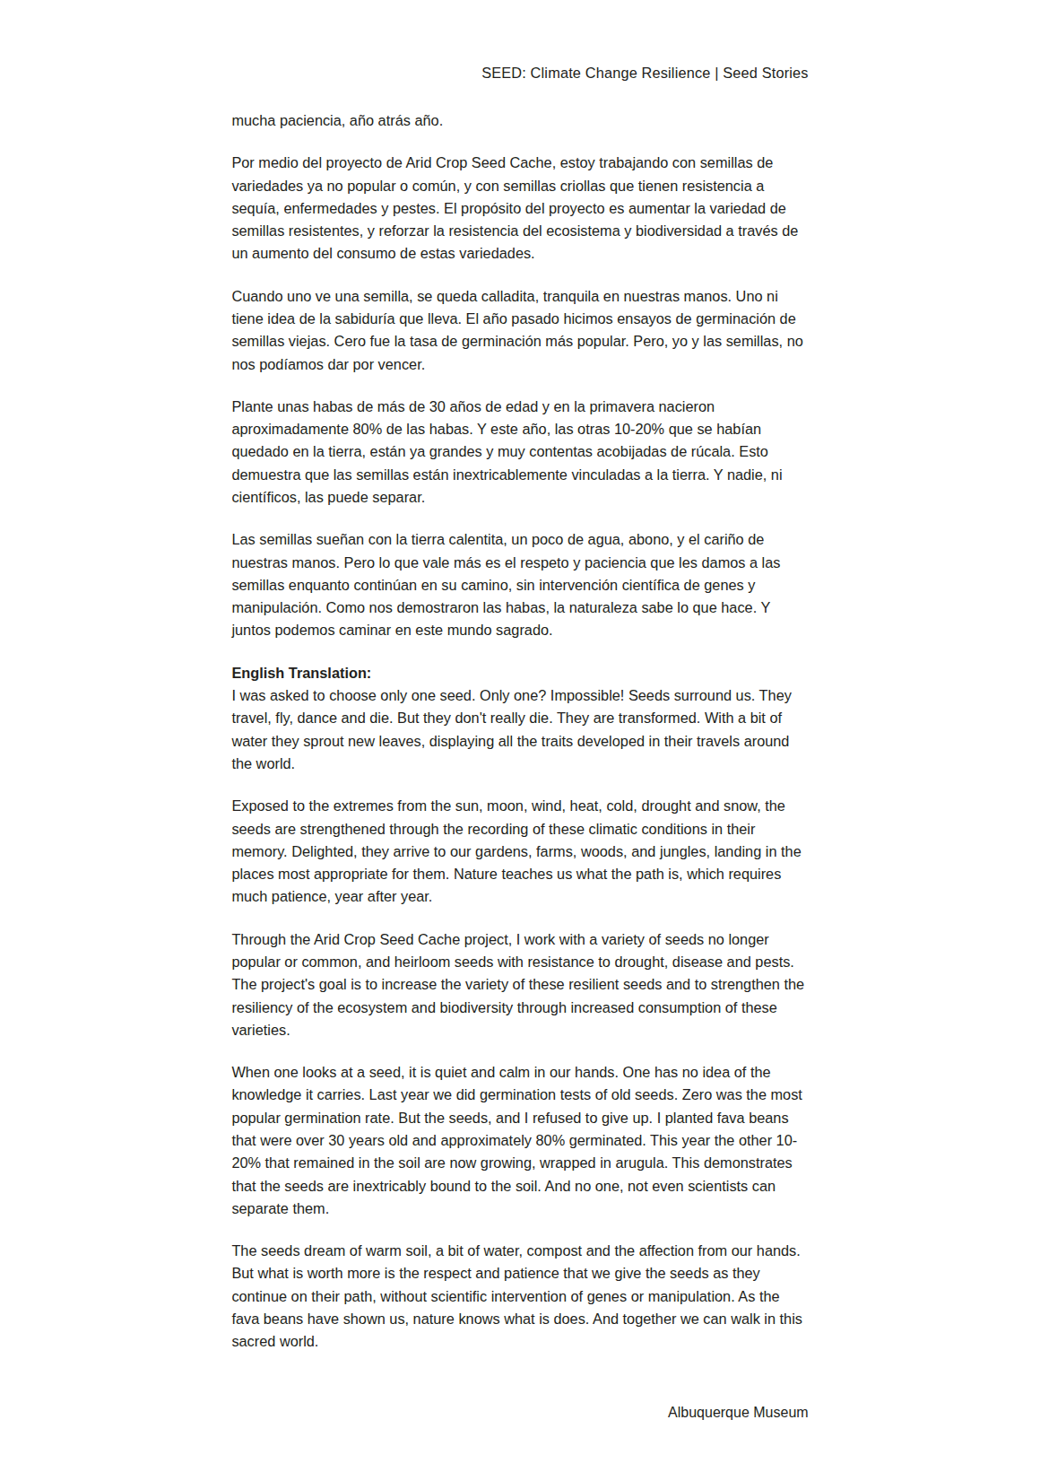SEED: Climate Change Resilience | Seed Stories
mucha paciencia, año atrás año.
Por medio del proyecto de Arid Crop Seed Cache, estoy trabajando con semillas de variedades ya no popular o común, y con semillas criollas que tienen resistencia a sequía, enfermedades y pestes. El propósito del proyecto es aumentar la variedad de semillas resistentes, y reforzar la resistencia del ecosistema y biodiversidad a través de un aumento del consumo de estas variedades.
Cuando uno ve una semilla, se queda calladita, tranquila en nuestras manos. Uno ni tiene idea de la sabiduría que lleva. El año pasado hicimos ensayos de germinación de semillas viejas. Cero fue la tasa de germinación más popular. Pero, yo y las semillas, no nos podíamos dar por vencer.
Plante unas habas de más de 30 años de edad y en la primavera nacieron aproximadamente 80% de las habas. Y este año, las otras 10-20% que se habían quedado en la tierra, están ya grandes y muy contentas acobijadas de rúcala. Esto demuestra que las semillas están inextricablemente vinculadas a la tierra. Y nadie, ni científicos, las puede separar.
Las semillas sueñan con la tierra calentita, un poco de agua, abono, y el cariño de nuestras manos. Pero lo que vale más es el respeto y paciencia que les damos a las semillas enquanto continúan en su camino, sin intervención científica de genes y manipulación. Como nos demostraron las habas, la naturaleza sabe lo que hace. Y juntos podemos caminar en este mundo sagrado.
English Translation:
I was asked to choose only one seed. Only one? Impossible! Seeds surround us. They travel, fly, dance and die. But they don't really die. They are transformed. With a bit of water they sprout new leaves, displaying all the traits developed in their travels around the world.
Exposed to the extremes from the sun, moon, wind, heat, cold, drought and snow, the seeds are strengthened through the recording of these climatic conditions in their memory. Delighted, they arrive to our gardens, farms, woods, and jungles, landing in the places most appropriate for them. Nature teaches us what the path is, which requires much patience, year after year.
Through the Arid Crop Seed Cache project, I work with a variety of seeds no longer popular or common, and heirloom seeds with resistance to drought, disease and pests. The project's goal is to increase the variety of these resilient seeds and to strengthen the resiliency of the ecosystem and biodiversity through increased consumption of these varieties.
When one looks at a seed, it is quiet and calm in our hands. One has no idea of the knowledge it carries. Last year we did germination tests of old seeds. Zero was the most popular germination rate. But the seeds, and I refused to give up. I planted fava beans that were over 30 years old and approximately 80% germinated. This year the other 10-20% that remained in the soil are now growing, wrapped in arugula. This demonstrates that the seeds are inextricably bound to the soil. And no one, not even scientists can separate them.
The seeds dream of warm soil, a bit of water, compost and the affection from our hands. But what is worth more is the respect and patience that we give the seeds as they continue on their path, without scientific intervention of genes or manipulation. As the fava beans have shown us, nature knows what is does. And together we can walk in this sacred world.
Albuquerque Museum